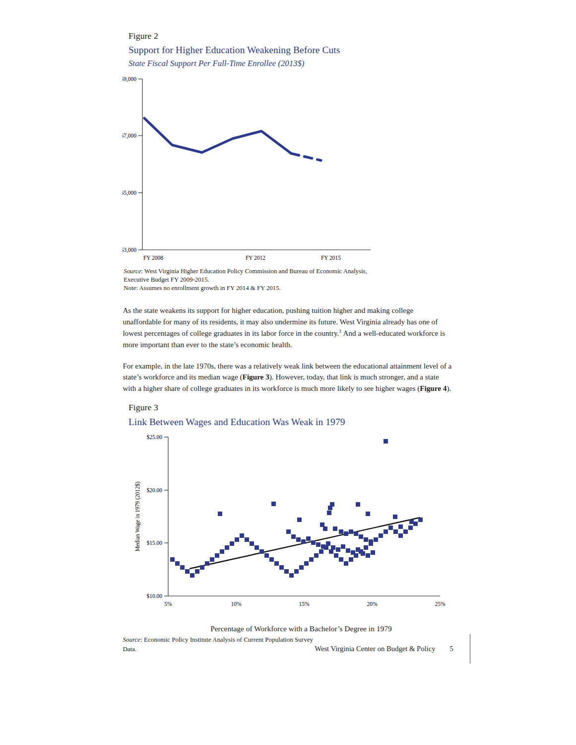Figure 2
Support for Higher Education Weakening Before Cuts
State Fiscal Support Per Full-Time Enrollee (2013$)
$9,000 $7,000 $5,000 $3,000 FY 2008 FY 2012 FY 2015
Source: West Virginia Higher Education Policy Commission and Bureau of Economic Analysis,
Executive Budget FY 2009-2015.
Note: Assumes no enrollment growth in FY 2014 & FY 2015.
As the state weakens its support for higher education, pushing tuition higher and making college unaffordable for many of its residents, it may also undermine its future. West Virginia already has one of lowest percentages of college graduates in its labor force in the country.1 And a well-educated workforce is more important than ever to the state’s economic health.
For example, in the late 1970s, there was a relatively weak link between the educational attainment level of a state’s workforce and its median wage (Figure 3). However, today, that link is much stronger, and a state with a higher share of college graduates in its workforce is much more likely to see higher wages (Figure 4).
Figure 3
Link Between Wages and Education Was Weak in 1979
$25.00 $20.00 $15.00 $10.00 Median Wage in 1979 (2012$) 5% 10% 15% 20% 25%
Percentage of Workforce with a Bachelor’s Degree in 1979
Source: Economic Policy Institute Analysis of Current Population Survey Data.
West Virginia Center on Budget & Policy 5